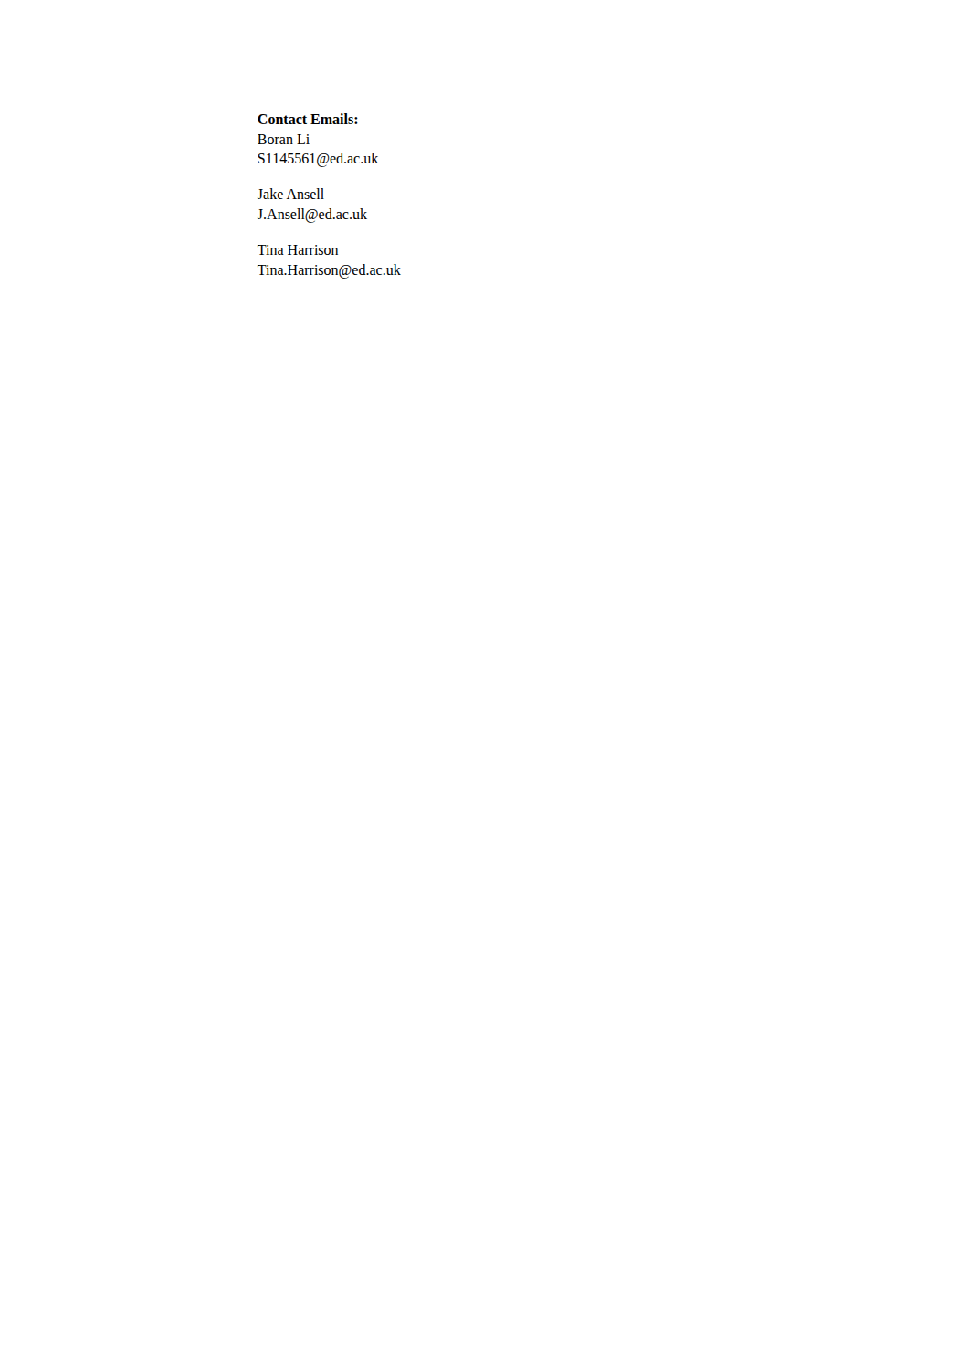Contact Emails:
Boran Li
S1145561@ed.ac.uk
Jake Ansell
J.Ansell@ed.ac.uk
Tina Harrison
Tina.Harrison@ed.ac.uk